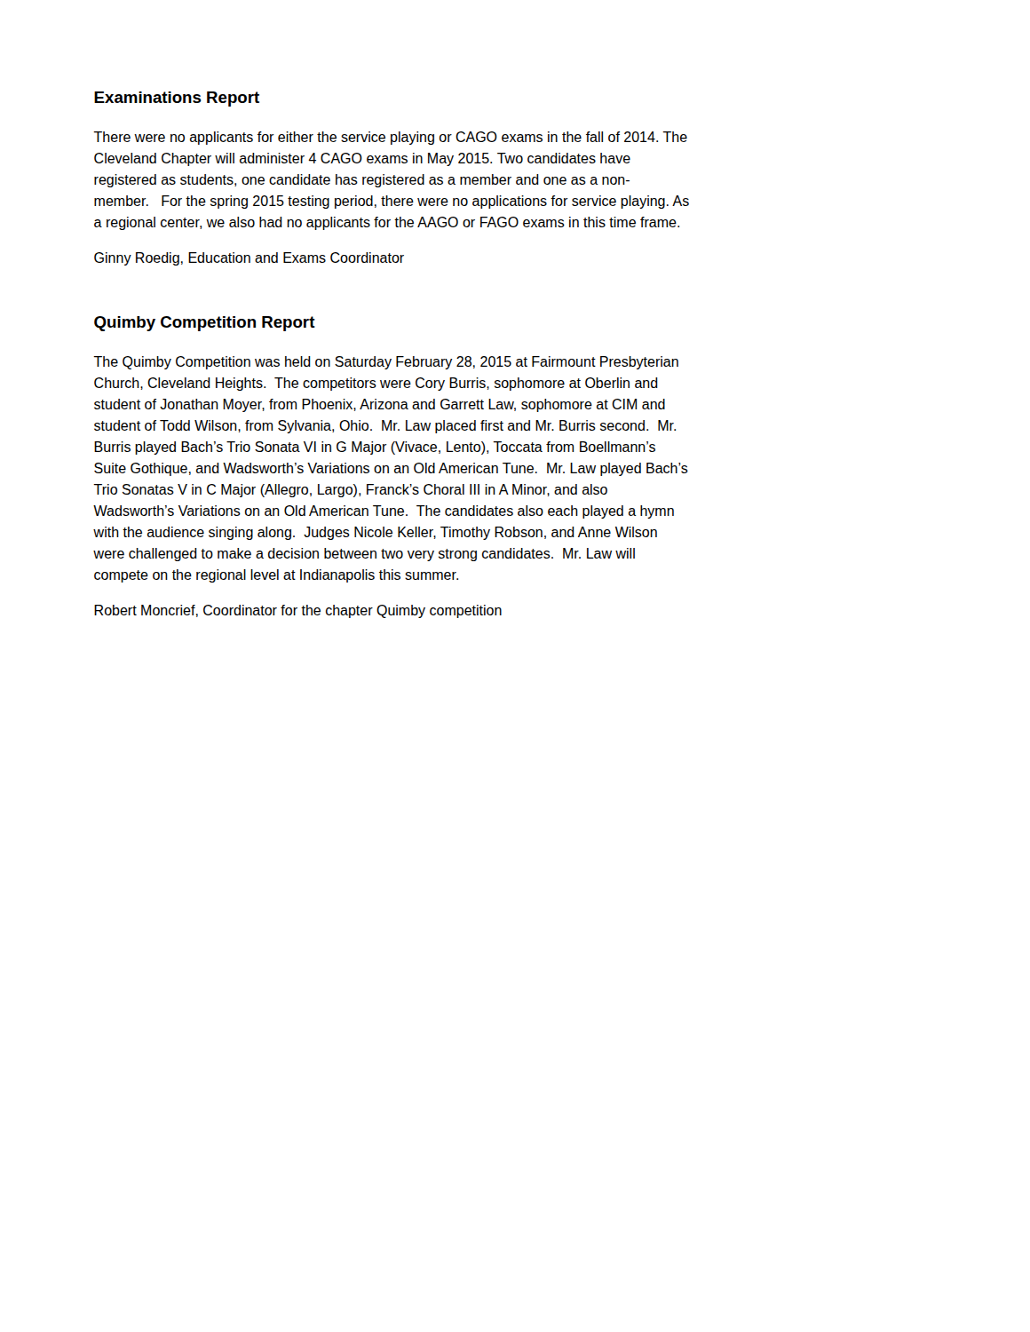Examinations Report
There were no applicants for either the service playing or CAGO exams in the fall of 2014. The Cleveland Chapter will administer 4 CAGO exams in May 2015. Two candidates have registered as students, one candidate has registered as a member and one as a non-member. For the spring 2015 testing period, there were no applications for service playing. As a regional center, we also had no applicants for the AAGO or FAGO exams in this time frame.
Ginny Roedig, Education and Exams Coordinator
Quimby Competition Report
The Quimby Competition was held on Saturday February 28, 2015 at Fairmount Presbyterian Church, Cleveland Heights. The competitors were Cory Burris, sophomore at Oberlin and student of Jonathan Moyer, from Phoenix, Arizona and Garrett Law, sophomore at CIM and student of Todd Wilson, from Sylvania, Ohio. Mr. Law placed first and Mr. Burris second. Mr. Burris played Bach’s Trio Sonata VI in G Major (Vivace, Lento), Toccata from Boellmann’s Suite Gothique, and Wadsworth’s Variations on an Old American Tune. Mr. Law played Bach’s Trio Sonatas V in C Major (Allegro, Largo), Franck’s Choral III in A Minor, and also Wadsworth’s Variations on an Old American Tune. The candidates also each played a hymn with the audience singing along. Judges Nicole Keller, Timothy Robson, and Anne Wilson were challenged to make a decision between two very strong candidates. Mr. Law will compete on the regional level at Indianapolis this summer.
Robert Moncrief, Coordinator for the chapter Quimby competition